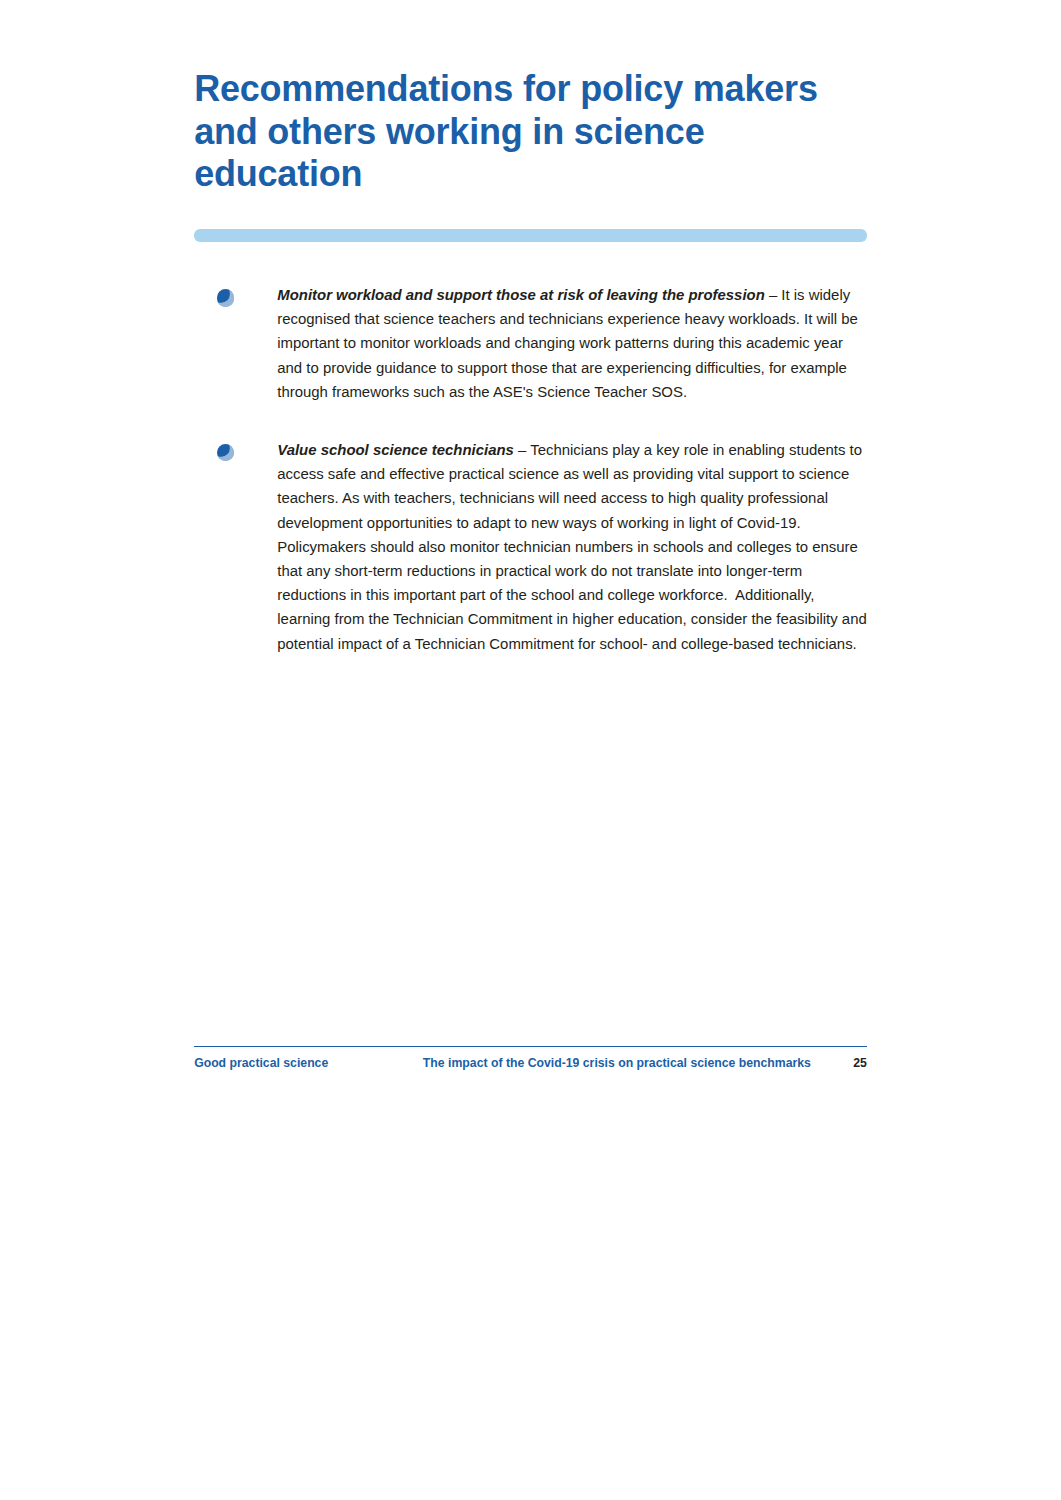Recommendations for policy makers and others working in science education
Monitor workload and support those at risk of leaving the profession – It is widely recognised that science teachers and technicians experience heavy workloads. It will be important to monitor workloads and changing work patterns during this academic year and to provide guidance to support those that are experiencing difficulties, for example through frameworks such as the ASE's Science Teacher SOS.
Value school science technicians – Technicians play a key role in enabling students to access safe and effective practical science as well as providing vital support to science teachers. As with teachers, technicians will need access to high quality professional development opportunities to adapt to new ways of working in light of Covid-19. Policymakers should also monitor technician numbers in schools and colleges to ensure that any short-term reductions in practical work do not translate into longer-term reductions in this important part of the school and college workforce. Additionally, learning from the Technician Commitment in higher education, consider the feasibility and potential impact of a Technician Commitment for school- and college-based technicians.
Good practical science
The impact of the Covid-19 crisis on practical science benchmarks
25